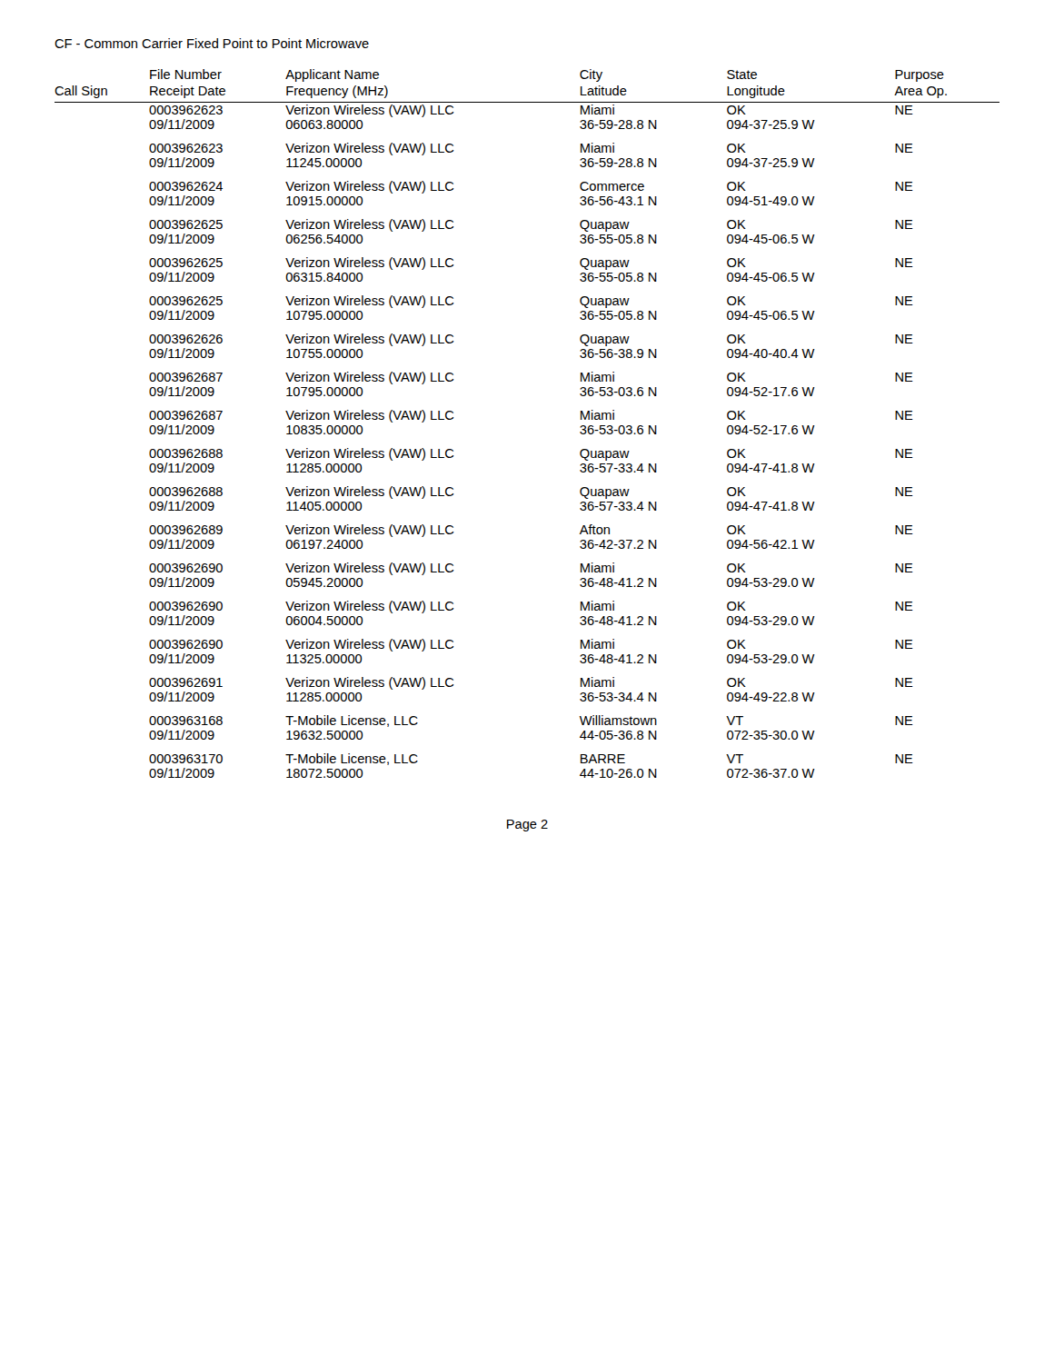CF - Common Carrier Fixed Point to Point Microwave
| | File Number | Applicant Name | City | State | Purpose |
| --- | --- | --- | --- | --- | --- |
| Call Sign | Receipt Date | Frequency (MHz) | Latitude | Longitude | Area Op. |
| | 0003962623 | Verizon Wireless (VAW) LLC | Miami | OK | NE |
| | 09/11/2009 | 06063.80000 | 36-59-28.8 N | 094-37-25.9 W | |
| | 0003962623 | Verizon Wireless (VAW) LLC | Miami | OK | NE |
| | 09/11/2009 | 11245.00000 | 36-59-28.8 N | 094-37-25.9 W | |
| | 0003962624 | Verizon Wireless (VAW) LLC | Commerce | OK | NE |
| | 09/11/2009 | 10915.00000 | 36-56-43.1 N | 094-51-49.0 W | |
| | 0003962625 | Verizon Wireless (VAW) LLC | Quapaw | OK | NE |
| | 09/11/2009 | 06256.54000 | 36-55-05.8 N | 094-45-06.5 W | |
| | 0003962625 | Verizon Wireless (VAW) LLC | Quapaw | OK | NE |
| | 09/11/2009 | 06315.84000 | 36-55-05.8 N | 094-45-06.5 W | |
| | 0003962625 | Verizon Wireless (VAW) LLC | Quapaw | OK | NE |
| | 09/11/2009 | 10795.00000 | 36-55-05.8 N | 094-45-06.5 W | |
| | 0003962626 | Verizon Wireless (VAW) LLC | Quapaw | OK | NE |
| | 09/11/2009 | 10755.00000 | 36-56-38.9 N | 094-40-40.4 W | |
| | 0003962687 | Verizon Wireless (VAW) LLC | Miami | OK | NE |
| | 09/11/2009 | 10795.00000 | 36-53-03.6 N | 094-52-17.6 W | |
| | 0003962687 | Verizon Wireless (VAW) LLC | Miami | OK | NE |
| | 09/11/2009 | 10835.00000 | 36-53-03.6 N | 094-52-17.6 W | |
| | 0003962688 | Verizon Wireless (VAW) LLC | Quapaw | OK | NE |
| | 09/11/2009 | 11285.00000 | 36-57-33.4 N | 094-47-41.8 W | |
| | 0003962688 | Verizon Wireless (VAW) LLC | Quapaw | OK | NE |
| | 09/11/2009 | 11405.00000 | 36-57-33.4 N | 094-47-41.8 W | |
| | 0003962689 | Verizon Wireless (VAW) LLC | Afton | OK | NE |
| | 09/11/2009 | 06197.24000 | 36-42-37.2 N | 094-56-42.1 W | |
| | 0003962690 | Verizon Wireless (VAW) LLC | Miami | OK | NE |
| | 09/11/2009 | 05945.20000 | 36-48-41.2 N | 094-53-29.0 W | |
| | 0003962690 | Verizon Wireless (VAW) LLC | Miami | OK | NE |
| | 09/11/2009 | 06004.50000 | 36-48-41.2 N | 094-53-29.0 W | |
| | 0003962690 | Verizon Wireless (VAW) LLC | Miami | OK | NE |
| | 09/11/2009 | 11325.00000 | 36-48-41.2 N | 094-53-29.0 W | |
| | 0003962691 | Verizon Wireless (VAW) LLC | Miami | OK | NE |
| | 09/11/2009 | 11285.00000 | 36-53-34.4 N | 094-49-22.8 W | |
| | 0003963168 | T-Mobile License, LLC | Williamstown | VT | NE |
| | 09/11/2009 | 19632.50000 | 44-05-36.8 N | 072-35-30.0 W | |
| | 0003963170 | T-Mobile License, LLC | BARRE | VT | NE |
| | 09/11/2009 | 18072.50000 | 44-10-26.0 N | 072-36-37.0 W | |
Page 2